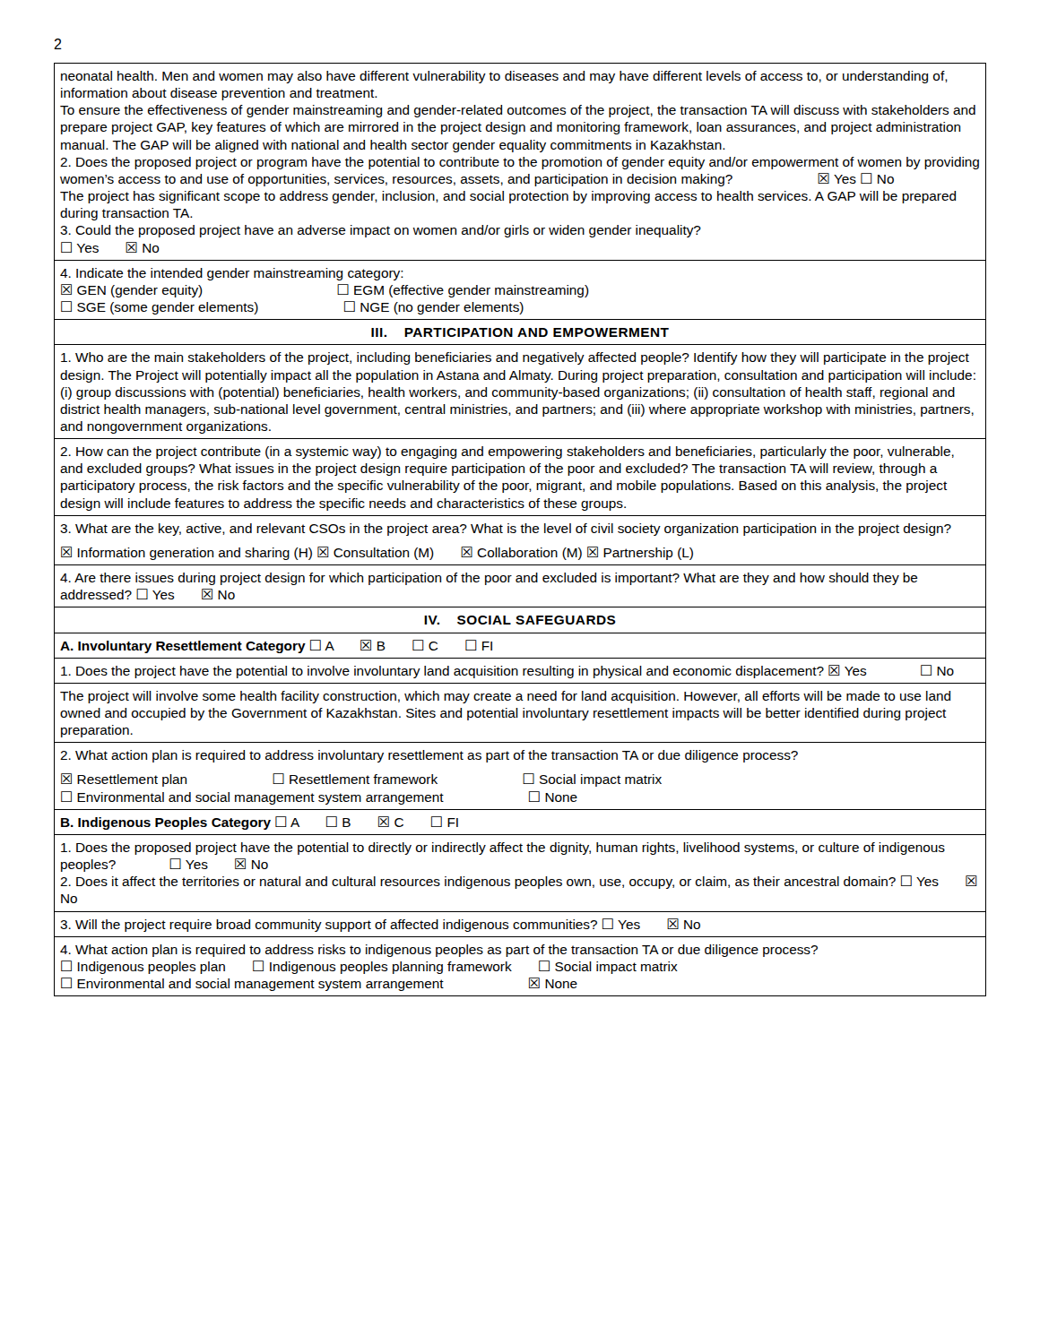2
| neonatal health. Men and women may also have different vulnerability to diseases and may have different levels of access to, or understanding of, information about disease prevention and treatment. To ensure the effectiveness of gender mainstreaming and gender-related outcomes of the project, the transaction TA will discuss with stakeholders and prepare project GAP, key features of which are mirrored in the project design and monitoring framework, loan assurances, and project administration manual. The GAP will be aligned with national and health sector gender equality commitments in Kazakhstan. 2. Does the proposed project or program have the potential to contribute to the promotion of gender equity and/or empowerment of women by providing women’s access to and use of opportunities, services, resources, assets, and participation in decision making? ☒ Yes ☐ No The project has significant scope to address gender, inclusion, and social protection by improving access to health services. A GAP will be prepared during transaction TA. 3. Could the proposed project have an adverse impact on women and/or girls or widen gender inequality? ☐ Yes ☒ No |
| 4. Indicate the intended gender mainstreaming category: ☒ GEN (gender equity) ☐ EGM (effective gender mainstreaming) ☐ SGE (some gender elements) ☐ NGE (no gender elements) |
| III. PARTICIPATION AND EMPOWERMENT |
| 1. Who are the main stakeholders of the project, including beneficiaries and negatively affected people? Identify how they will participate in the project design. The Project will potentially impact all the population in Astana and Almaty. During project preparation, consultation and participation will include: (i) group discussions with (potential) beneficiaries, health workers, and community-based organizations; (ii) consultation of health staff, regional and district health managers, sub-national level government, central ministries, and partners; and (iii) where appropriate workshop with ministries, partners, and nongovernment organizations. |
| 2. How can the project contribute (in a systemic way) to engaging and empowering stakeholders and beneficiaries, particularly the poor, vulnerable, and excluded groups? What issues in the project design require participation of the poor and excluded? The transaction TA will review, through a participatory process, the risk factors and the specific vulnerability of the poor, migrant, and mobile populations. Based on this analysis, the project design will include features to address the specific needs and characteristics of these groups. |
| 3. What are the key, active, and relevant CSOs in the project area? What is the level of civil society organization participation in the project design? |
| ☒ Information generation and sharing (H) ☒ Consultation (M) ☒ Collaboration (M) ☒ Partnership (L) |
| 4. Are there issues during project design for which participation of the poor and excluded is important? What are they and how should they be addressed? ☐ Yes ☒ No |
| IV. SOCIAL SAFEGUARDS |
| A. Involuntary Resettlement Category ☐ A ☒ B ☐ C ☐ FI |
| 1. Does the project have the potential to involve involuntary land acquisition resulting in physical and economic displacement? ☒ Yes ☐ No |
| The project will involve some health facility construction, which may create a need for land acquisition. However, all efforts will be made to use land owned and occupied by the Government of Kazakhstan. Sites and potential involuntary resettlement impacts will be better identified during project preparation. |
| 2. What action plan is required to address involuntary resettlement as part of the transaction TA or due diligence process? |
| ☒ Resettlement plan ☐ Resettlement framework ☐ Social impact matrix ☐ Environmental and social management system arrangement ☐ None |
| B. Indigenous Peoples Category ☐ A ☐ B ☒ C ☐ FI |
| 1. Does the proposed project have the potential to directly or indirectly affect the dignity, human rights, livelihood systems, or culture of indigenous peoples? ☐ Yes ☒ No 2. Does it affect the territories or natural and cultural resources indigenous peoples own, use, occupy, or claim, as their ancestral domain? ☐ Yes ☒ No |
| 3. Will the project require broad community support of affected indigenous communities? ☐ Yes ☒ No |
| 4. What action plan is required to address risks to indigenous peoples as part of the transaction TA or due diligence process? ☐ Indigenous peoples plan ☐ Indigenous peoples planning framework ☐ Social impact matrix ☐ Environmental and social management system arrangement ☒ None |